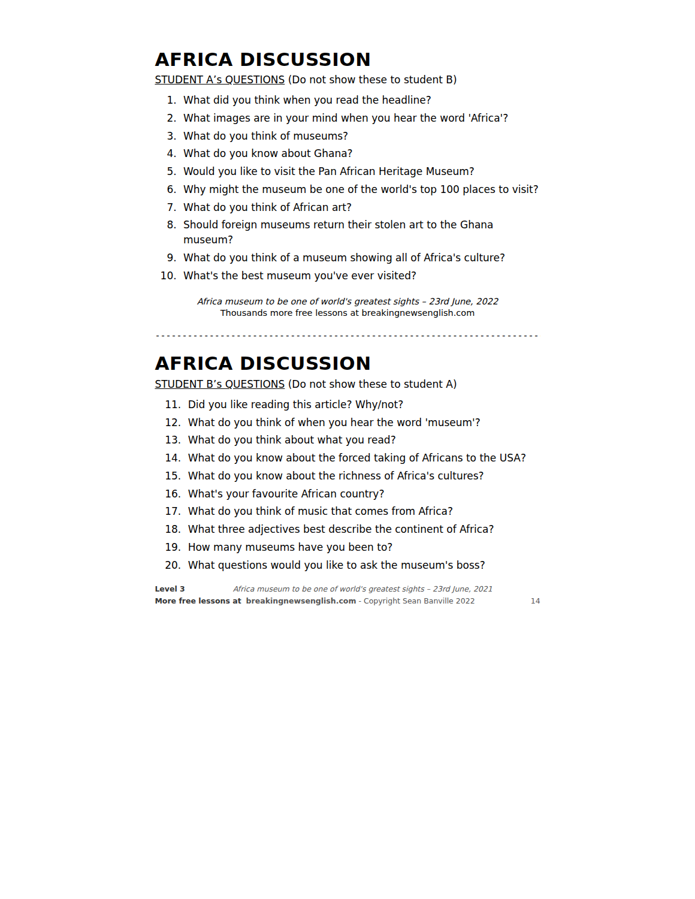AFRICA DISCUSSION
STUDENT A’s QUESTIONS (Do not show these to student B)
What did you think when you read the headline?
What images are in your mind when you hear the word 'Africa'?
What do you think of museums?
What do you know about Ghana?
Would you like to visit the Pan African Heritage Museum?
Why might the museum be one of the world's top 100 places to visit?
What do you think of African art?
Should foreign museums return their stolen art to the Ghana museum?
What do you think of a museum showing all of Africa's culture?
What's the best museum you've ever visited?
Africa museum to be one of world's greatest sights – 23rd June, 2022
Thousands more free lessons at breakingnewsenglish.com
---------------------------------------------------------------------------
AFRICA DISCUSSION
STUDENT B’s QUESTIONS (Do not show these to student A)
Did you like reading this article? Why/not?
What do you think of when you hear the word 'museum'?
What do you think about what you read?
What do you know about the forced taking of Africans to the USA?
What do you know about the richness of Africa's cultures?
What's your favourite African country?
What do you think of music that comes from Africa?
What three adjectives best describe the continent of Africa?
How many museums have you been to?
What questions would you like to ask the museum's boss?
Level 3 Africa museum to be one of world's greatest sights – 23rd June, 2021
More free lessons at breakingnewsenglish.com - Copyright Sean Banville 2022 14